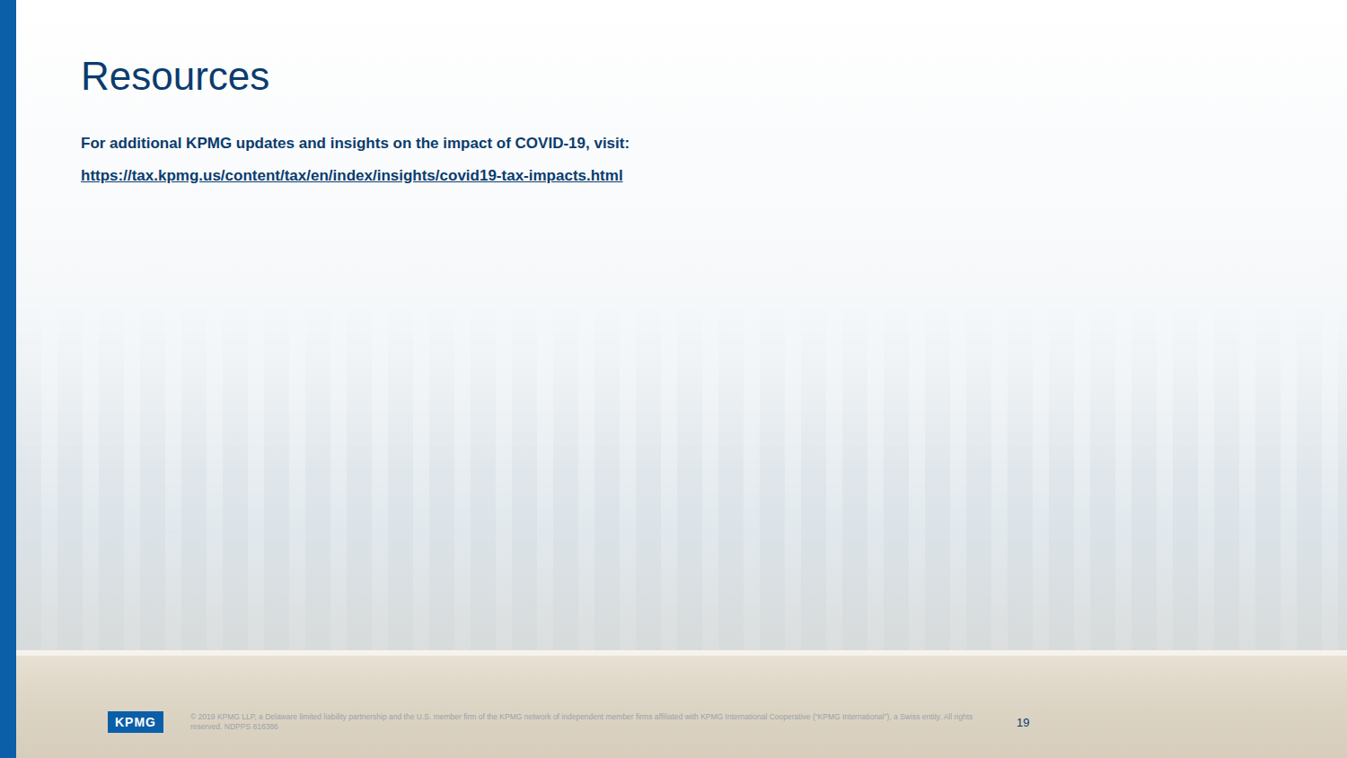Resources
For additional KPMG updates and insights on the impact of COVID-19, visit:
https://tax.kpmg.us/content/tax/en/index/insights/covid19-tax-impacts.html
KPMG
© 2019 KPMG LLP, a Delaware limited liability partnership and the U.S. member firm of the KPMG network of independent member firms affiliated with KPMG International Cooperative (“KPMG International”), a Swiss entity. All rights reserved. NDPPS 816386
19